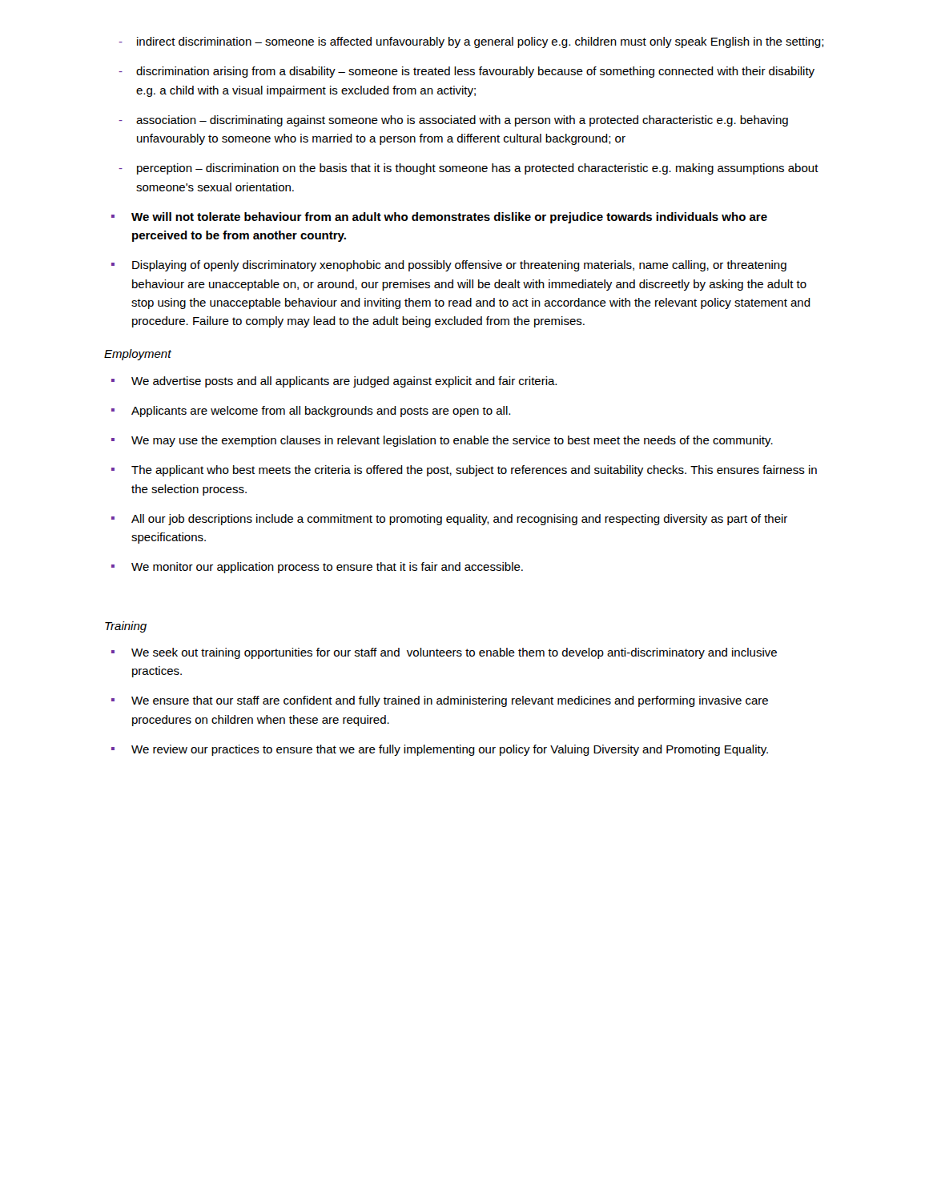indirect discrimination – someone is affected unfavourably by a general policy e.g. children must only speak English in the setting;
discrimination arising from a disability – someone is treated less favourably because of something connected with their disability e.g. a child with a visual impairment is excluded from an activity;
association – discriminating against someone who is associated with a person with a protected characteristic e.g. behaving unfavourably to someone who is married to a person from a different cultural background; or
perception – discrimination on the basis that it is thought someone has a protected characteristic e.g. making assumptions about someone's sexual orientation.
We will not tolerate behaviour from an adult who demonstrates dislike or prejudice towards individuals who are perceived to be from another country.
Displaying of openly discriminatory xenophobic and possibly offensive or threatening materials, name calling, or threatening behaviour are unacceptable on, or around, our premises and will be dealt with immediately and discreetly by asking the adult to stop using the unacceptable behaviour and inviting them to read and to act in accordance with the relevant policy statement and procedure. Failure to comply may lead to the adult being excluded from the premises.
Employment
We advertise posts and all applicants are judged against explicit and fair criteria.
Applicants are welcome from all backgrounds and posts are open to all.
We may use the exemption clauses in relevant legislation to enable the service to best meet the needs of the community.
The applicant who best meets the criteria is offered the post, subject to references and suitability checks. This ensures fairness in the selection process.
All our job descriptions include a commitment to promoting equality, and recognising and respecting diversity as part of their specifications.
We monitor our application process to ensure that it is fair and accessible.
Training
We seek out training opportunities for our staff and volunteers to enable them to develop anti-discriminatory and inclusive practices.
We ensure that our staff are confident and fully trained in administering relevant medicines and performing invasive care procedures on children when these are required.
We review our practices to ensure that we are fully implementing our policy for Valuing Diversity and Promoting Equality.